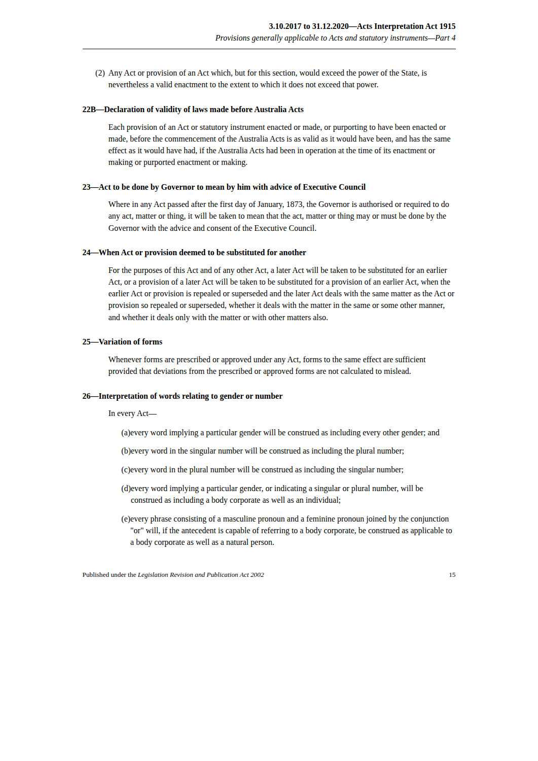3.10.2017 to 31.12.2020—Acts Interpretation Act 1915
Provisions generally applicable to Acts and statutory instruments—Part 4
(2)
Any Act or provision of an Act which, but for this section, would exceed the power of the State, is nevertheless a valid enactment to the extent to which it does not exceed that power.
22B—Declaration of validity of laws made before Australia Acts
Each provision of an Act or statutory instrument enacted or made, or purporting to have been enacted or made, before the commencement of the Australia Acts is as valid as it would have been, and has the same effect as it would have had, if the Australia Acts had been in operation at the time of its enactment or making or purported enactment or making.
23—Act to be done by Governor to mean by him with advice of Executive Council
Where in any Act passed after the first day of January, 1873, the Governor is authorised or required to do any act, matter or thing, it will be taken to mean that the act, matter or thing may or must be done by the Governor with the advice and consent of the Executive Council.
24—When Act or provision deemed to be substituted for another
For the purposes of this Act and of any other Act, a later Act will be taken to be substituted for an earlier Act, or a provision of a later Act will be taken to be substituted for a provision of an earlier Act, when the earlier Act or provision is repealed or superseded and the later Act deals with the same matter as the Act or provision so repealed or superseded, whether it deals with the matter in the same or some other manner, and whether it deals only with the matter or with other matters also.
25—Variation of forms
Whenever forms are prescribed or approved under any Act, forms to the same effect are sufficient provided that deviations from the prescribed or approved forms are not calculated to mislead.
26—Interpretation of words relating to gender or number
In every Act—
(a) every word implying a particular gender will be construed as including every other gender; and
(b) every word in the singular number will be construed as including the plural number;
(c) every word in the plural number will be construed as including the singular number;
(d) every word implying a particular gender, or indicating a singular or plural number, will be construed as including a body corporate as well as an individual;
(e) every phrase consisting of a masculine pronoun and a feminine pronoun joined by the conjunction "or" will, if the antecedent is capable of referring to a body corporate, be construed as applicable to a body corporate as well as a natural person.
Published under the Legislation Revision and Publication Act 2002
15